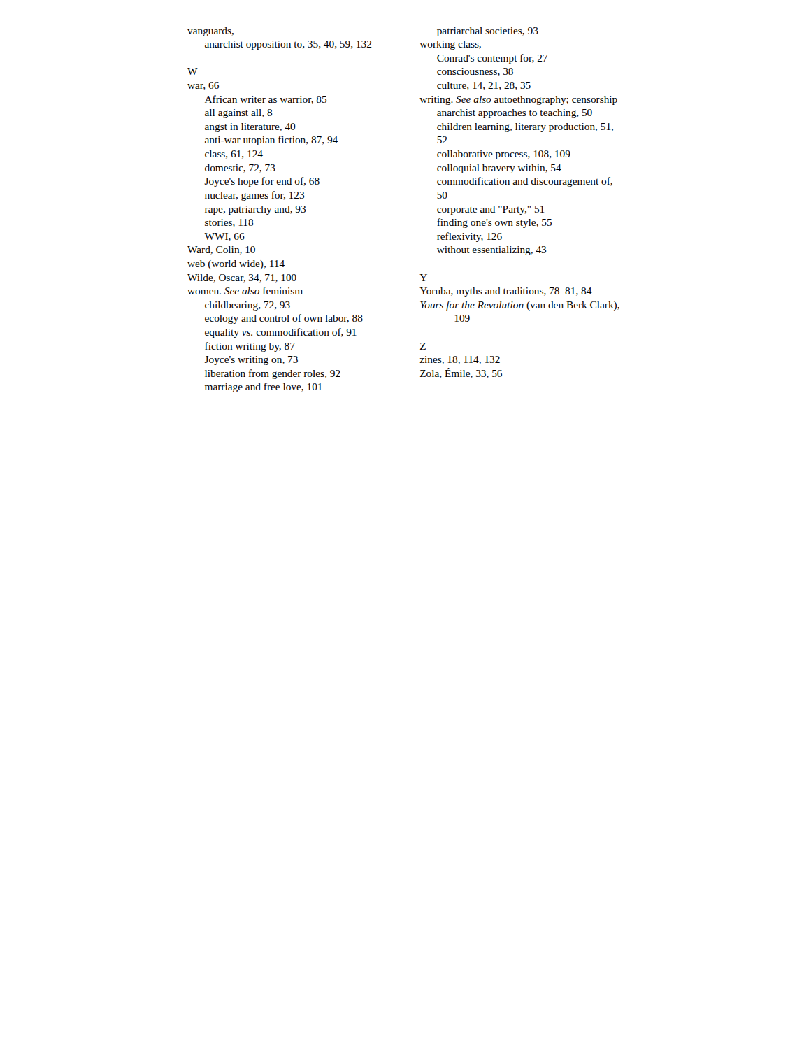vanguards,
anarchist opposition to, 35, 40, 59, 132
W
war, 66
African writer as warrior, 85
all against all, 8
angst in literature, 40
anti-war utopian fiction, 87, 94
class, 61, 124
domestic, 72, 73
Joyce's hope for end of, 68
nuclear, games for, 123
rape, patriarchy and, 93
stories, 118
WWI, 66
Ward, Colin, 10
web (world wide), 114
Wilde, Oscar, 34, 71, 100
women. See also feminism
childbearing, 72, 93
ecology and control of own labor, 88
equality vs. commodification of, 91
fiction writing by, 87
Joyce's writing on, 73
liberation from gender roles, 92
marriage and free love, 101
patriarchal societies, 93
working class,
Conrad's contempt for, 27
consciousness, 38
culture, 14, 21, 28, 35
writing. See also autoethnography; censorship
anarchist approaches to teaching, 50
children learning, literary production, 51, 52
collaborative process, 108, 109
colloquial bravery within, 54
commodification and discouragement of, 50
corporate and "Party," 51
finding one's own style, 55
reflexivity, 126
without essentializing, 43
Y
Yoruba, myths and traditions, 78–81, 84
Yours for the Revolution (van den Berk Clark),
109
Z
zines, 18, 114, 132
Zola, Émile, 33, 56